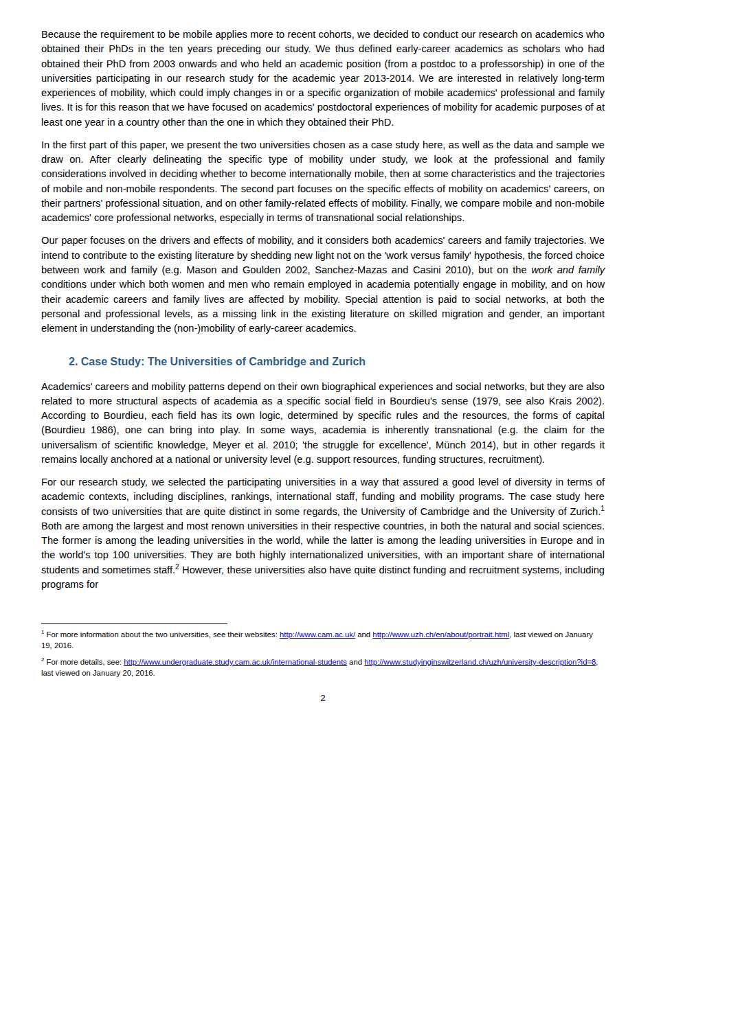Because the requirement to be mobile applies more to recent cohorts, we decided to conduct our research on academics who obtained their PhDs in the ten years preceding our study. We thus defined early-career academics as scholars who had obtained their PhD from 2003 onwards and who held an academic position (from a postdoc to a professorship) in one of the universities participating in our research study for the academic year 2013-2014. We are interested in relatively long-term experiences of mobility, which could imply changes in or a specific organization of mobile academics' professional and family lives. It is for this reason that we have focused on academics' postdoctoral experiences of mobility for academic purposes of at least one year in a country other than the one in which they obtained their PhD.
In the first part of this paper, we present the two universities chosen as a case study here, as well as the data and sample we draw on. After clearly delineating the specific type of mobility under study, we look at the professional and family considerations involved in deciding whether to become internationally mobile, then at some characteristics and the trajectories of mobile and non-mobile respondents. The second part focuses on the specific effects of mobility on academics' careers, on their partners' professional situation, and on other family-related effects of mobility. Finally, we compare mobile and non-mobile academics' core professional networks, especially in terms of transnational social relationships.
Our paper focuses on the drivers and effects of mobility, and it considers both academics' careers and family trajectories. We intend to contribute to the existing literature by shedding new light not on the 'work versus family' hypothesis, the forced choice between work and family (e.g. Mason and Goulden 2002, Sanchez-Mazas and Casini 2010), but on the work and family conditions under which both women and men who remain employed in academia potentially engage in mobility, and on how their academic careers and family lives are affected by mobility. Special attention is paid to social networks, at both the personal and professional levels, as a missing link in the existing literature on skilled migration and gender, an important element in understanding the (non-)mobility of early-career academics.
2. Case Study: The Universities of Cambridge and Zurich
Academics' careers and mobility patterns depend on their own biographical experiences and social networks, but they are also related to more structural aspects of academia as a specific social field in Bourdieu's sense (1979, see also Krais 2002). According to Bourdieu, each field has its own logic, determined by specific rules and the resources, the forms of capital (Bourdieu 1986), one can bring into play. In some ways, academia is inherently transnational (e.g. the claim for the universalism of scientific knowledge, Meyer et al. 2010; 'the struggle for excellence', Münch 2014), but in other regards it remains locally anchored at a national or university level (e.g. support resources, funding structures, recruitment).
For our research study, we selected the participating universities in a way that assured a good level of diversity in terms of academic contexts, including disciplines, rankings, international staff, funding and mobility programs. The case study here consists of two universities that are quite distinct in some regards, the University of Cambridge and the University of Zurich.1 Both are among the largest and most renown universities in their respective countries, in both the natural and social sciences. The former is among the leading universities in the world, while the latter is among the leading universities in Europe and in the world's top 100 universities. They are both highly internationalized universities, with an important share of international students and sometimes staff.2 However, these universities also have quite distinct funding and recruitment systems, including programs for
1 For more information about the two universities, see their websites: http://www.cam.ac.uk/ and http://www.uzh.ch/en/about/portrait.html, last viewed on January 19, 2016.
2 For more details, see: http://www.undergraduate.study.cam.ac.uk/international-students and http://www.studyinginswitzerland.ch/uzh/university-description?id=8, last viewed on January 20, 2016.
2